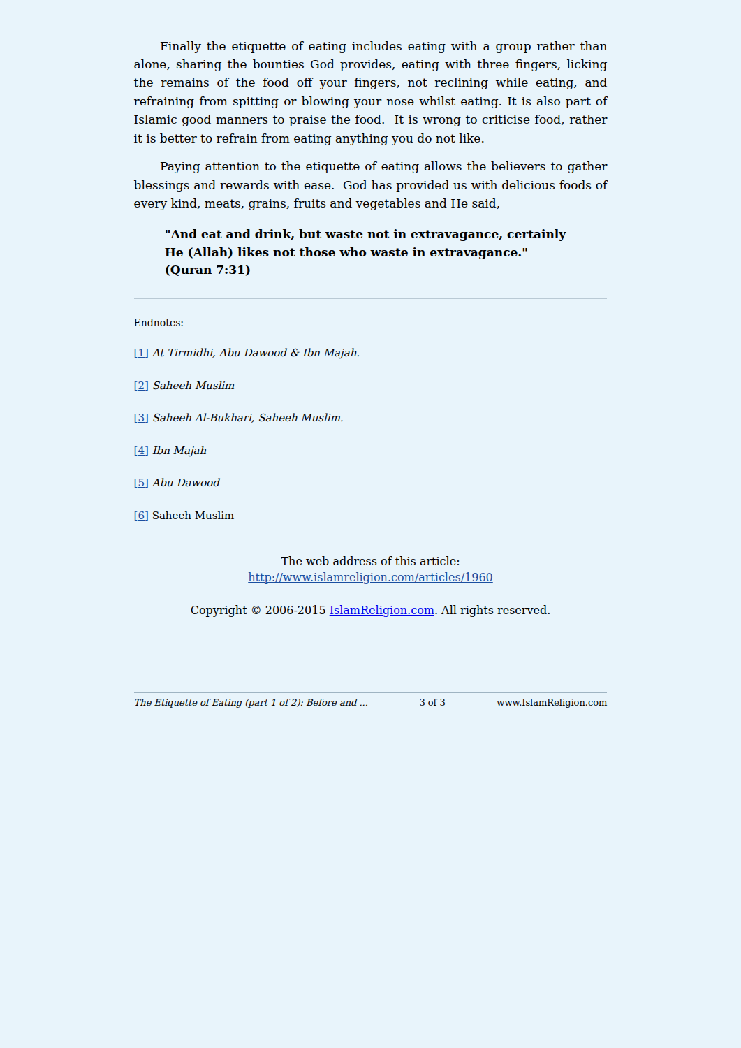Finally the etiquette of eating includes eating with a group rather than alone, sharing the bounties God provides, eating with three fingers, licking the remains of the food off your fingers, not reclining while eating, and refraining from spitting or blowing your nose whilst eating. It is also part of Islamic good manners to praise the food. It is wrong to criticise food, rather it is better to refrain from eating anything you do not like.
Paying attention to the etiquette of eating allows the believers to gather blessings and rewards with ease. God has provided us with delicious foods of every kind, meats, grains, fruits and vegetables and He said,
"And eat and drink, but waste not in extravagance, certainly He (Allah) likes not those who waste in extravagance." (Quran 7:31)
Endnotes:
[1] At Tirmidhi, Abu Dawood & Ibn Majah.
[2] Saheeh Muslim
[3] Saheeh Al-Bukhari, Saheeh Muslim.
[4] Ibn Majah
[5] Abu Dawood
[6] Saheeh Muslim
The web address of this article:
http://www.islamreligion.com/articles/1960
Copyright © 2006-2015 IslamReligion.com. All rights reserved.
The Etiquette of Eating (part 1 of 2): Before and ...
3 of 3
www.IslamReligion.com